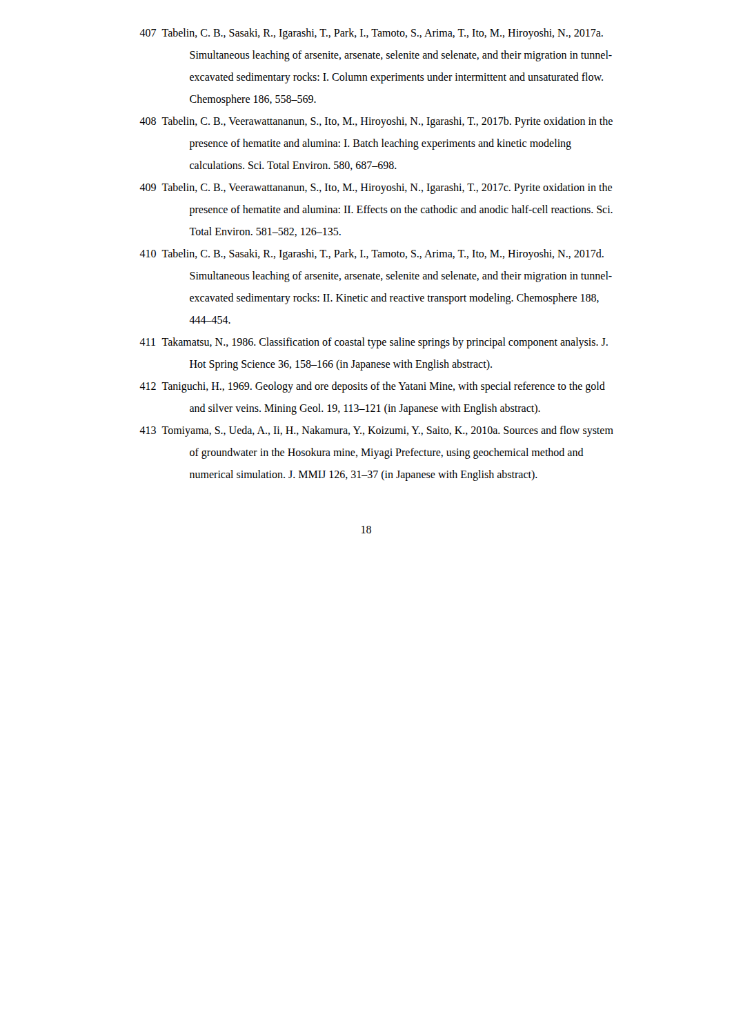Tabelin, C. B., Sasaki, R., Igarashi, T., Park, I., Tamoto, S., Arima, T., Ito, M., Hiroyoshi, N., 2017a. Simultaneous leaching of arsenite, arsenate, selenite and selenate, and their migration in tunnel-excavated sedimentary rocks: I. Column experiments under intermittent and unsaturated flow. Chemosphere 186, 558–569.
Tabelin, C. B., Veerawattananun, S., Ito, M., Hiroyoshi, N., Igarashi, T., 2017b. Pyrite oxidation in the presence of hematite and alumina: I. Batch leaching experiments and kinetic modeling calculations. Sci. Total Environ. 580, 687–698.
Tabelin, C. B., Veerawattananun, S., Ito, M., Hiroyoshi, N., Igarashi, T., 2017c. Pyrite oxidation in the presence of hematite and alumina: II. Effects on the cathodic and anodic half-cell reactions. Sci. Total Environ. 581–582, 126–135.
Tabelin, C. B., Sasaki, R., Igarashi, T., Park, I., Tamoto, S., Arima, T., Ito, M., Hiroyoshi, N., 2017d. Simultaneous leaching of arsenite, arsenate, selenite and selenate, and their migration in tunnel-excavated sedimentary rocks: II. Kinetic and reactive transport modeling. Chemosphere 188, 444–454.
Takamatsu, N., 1986. Classification of coastal type saline springs by principal component analysis. J. Hot Spring Science 36, 158–166 (in Japanese with English abstract).
Taniguchi, H., 1969. Geology and ore deposits of the Yatani Mine, with special reference to the gold and silver veins. Mining Geol. 19, 113–121 (in Japanese with English abstract).
Tomiyama, S., Ueda, A., Ii, H., Nakamura, Y., Koizumi, Y., Saito, K., 2010a. Sources and flow system of groundwater in the Hosokura mine, Miyagi Prefecture, using geochemical method and numerical simulation. J. MMIJ 126, 31–37 (in Japanese with English abstract).
18